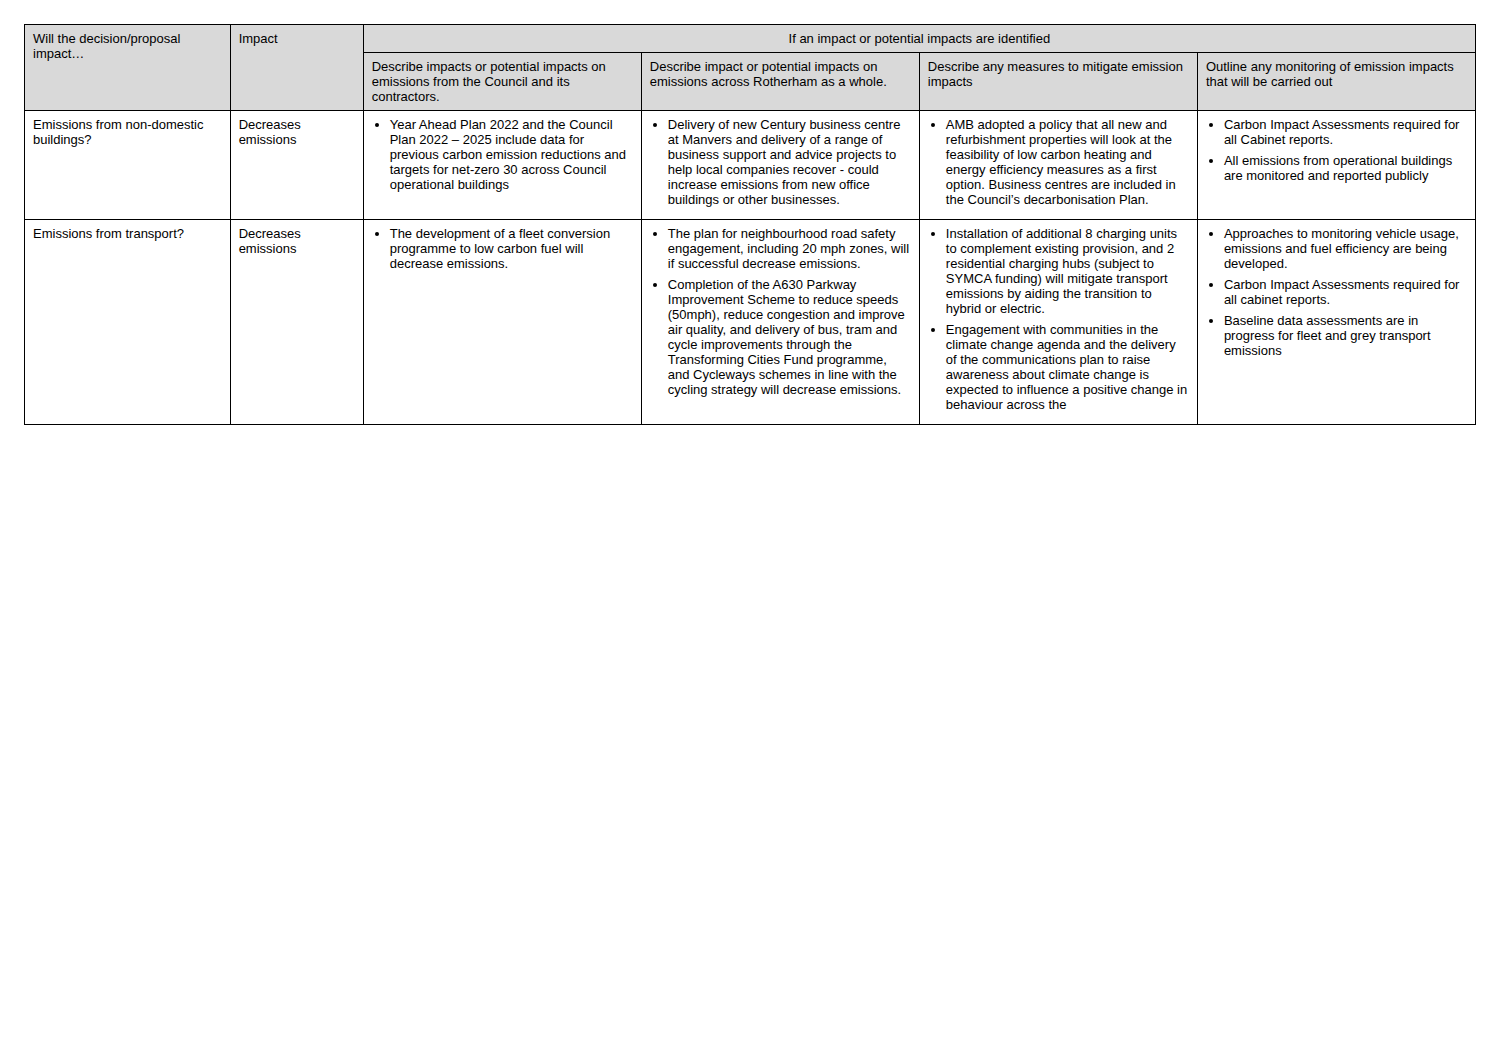| Will the decision/proposal impact… | Impact | If an impact or potential impacts are identified |
| --- | --- | --- |
| Describe impacts or potential impacts on emissions from the Council and its contractors. | Describe impact or potential impacts on emissions across Rotherham as a whole. | Describe any measures to mitigate emission impacts | Outline any monitoring of emission impacts that will be carried out |
| Emissions from non-domestic buildings? | Decreases emissions | Year Ahead Plan 2022 and the Council Plan 2022 – 2025 include data for previous carbon emission reductions and targets for net-zero 30 across Council operational buildings | Delivery of new Century business centre at Manvers and delivery of a range of business support and advice projects to help local companies recover - could increase emissions from new office buildings or other businesses. | AMB adopted a policy that all new and refurbishment properties will look at the feasibility of low carbon heating and energy efficiency measures as a first option. Business centres are included in the Council’s decarbonisation Plan. | Carbon Impact Assessments required for all Cabinet reports. All emissions from operational buildings are monitored and reported publicly |
| Emissions from transport? | Decreases emissions | The development of a fleet conversion programme to low carbon fuel will decrease emissions. | The plan for neighbourhood road safety engagement, including 20 mph zones, will if successful decrease emissions. Completion of the A630 Parkway Improvement Scheme to reduce speeds (50mph), reduce congestion and improve air quality, and delivery of bus, tram and cycle improvements through the Transforming Cities Fund programme, and Cycleways schemes in line with the cycling strategy will decrease emissions. | Installation of additional 8 charging units to complement existing provision, and 2 residential charging hubs (subject to SYMCA funding) will mitigate transport emissions by aiding the transition to hybrid or electric. Engagement with communities in the climate change agenda and the delivery of the communications plan to raise awareness about climate change is expected to influence a positive change in behaviour across the | Approaches to monitoring vehicle usage, emissions and fuel efficiency are being developed. Carbon Impact Assessments required for all cabinet reports. Baseline data assessments are in progress for fleet and grey transport emissions |